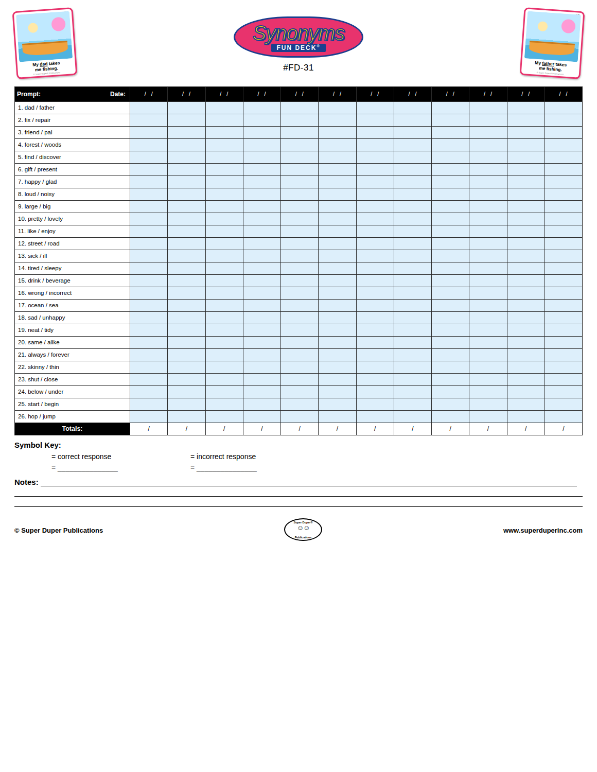1A
My dad takes
me fishing.
© Super Duper® Publications
Synonyms
FUN DECK®
#FD-31
1B
My father takes
me fishing.
© Super Duper® Publications
| Prompt: Date: | / / | / / | / / | / / | / / | / / | / / | / / | / / | / / | / / | / / |
| --- | --- | --- | --- | --- | --- | --- | --- | --- | --- | --- | --- | --- |
| 1. dad / father | | | | | | | | | | | | |
| 2. fix / repair | | | | | | | | | | | | |
| 3. friend / pal | | | | | | | | | | | | |
| 4. forest / woods | | | | | | | | | | | | |
| 5. find / discover | | | | | | | | | | | | |
| 6. gift / present | | | | | | | | | | | | |
| 7. happy / glad | | | | | | | | | | | | |
| 8. loud / noisy | | | | | | | | | | | | |
| 9. large / big | | | | | | | | | | | | |
| 10. pretty / lovely | | | | | | | | | | | | |
| 11. like / enjoy | | | | | | | | | | | | |
| 12. street / road | | | | | | | | | | | | |
| 13. sick / ill | | | | | | | | | | | | |
| 14. tired / sleepy | | | | | | | | | | | | |
| 15. drink / beverage | | | | | | | | | | | | |
| 16. wrong / incorrect | | | | | | | | | | | | |
| 17. ocean / sea | | | | | | | | | | | | |
| 18. sad / unhappy | | | | | | | | | | | | |
| 19. neat / tidy | | | | | | | | | | | | |
| 20. same / alike | | | | | | | | | | | | |
| 21. always / forever | | | | | | | | | | | | |
| 22. skinny / thin | | | | | | | | | | | | |
| 23. shut / close | | | | | | | | | | | | |
| 24. below / under | | | | | | | | | | | | |
| 25. start / begin | | | | | | | | | | | | |
| 26. hop / jump | | | | | | | | | | | | |
| Totals: | / | / | / | / | / | / | / | / | / | / | / | / |
Symbol Key:
= correct response= incorrect response
= _______________= _______________
Notes:
© Super Duper Publications
Super Duper®
☺☺
Publications
www.superduperinc.com